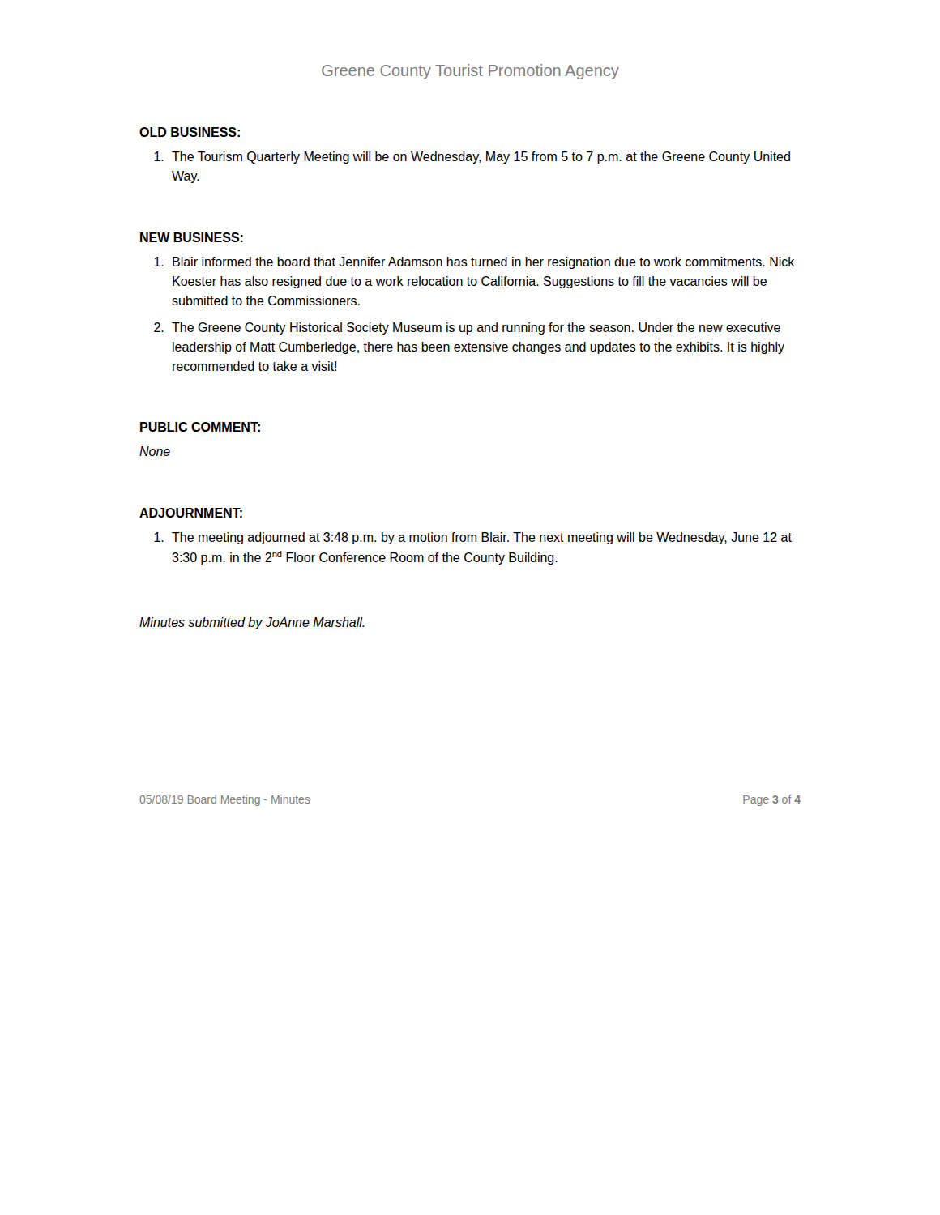Greene County Tourist Promotion Agency
Old Business:
The Tourism Quarterly Meeting will be on Wednesday, May 15 from 5 to 7 p.m. at the Greene County United Way.
New Business:
Blair informed the board that Jennifer Adamson has turned in her resignation due to work commitments. Nick Koester has also resigned due to a work relocation to California. Suggestions to fill the vacancies will be submitted to the Commissioners.
The Greene County Historical Society Museum is up and running for the season. Under the new executive leadership of Matt Cumberledge, there has been extensive changes and updates to the exhibits. It is highly recommended to take a visit!
Public Comment:
None
Adjournment:
The meeting adjourned at 3:48 p.m. by a motion from Blair. The next meeting will be Wednesday, June 12 at 3:30 p.m. in the 2nd Floor Conference Room of the County Building.
Minutes submitted by JoAnne Marshall.
05/08/19 Board Meeting - Minutes Page 3 of 4